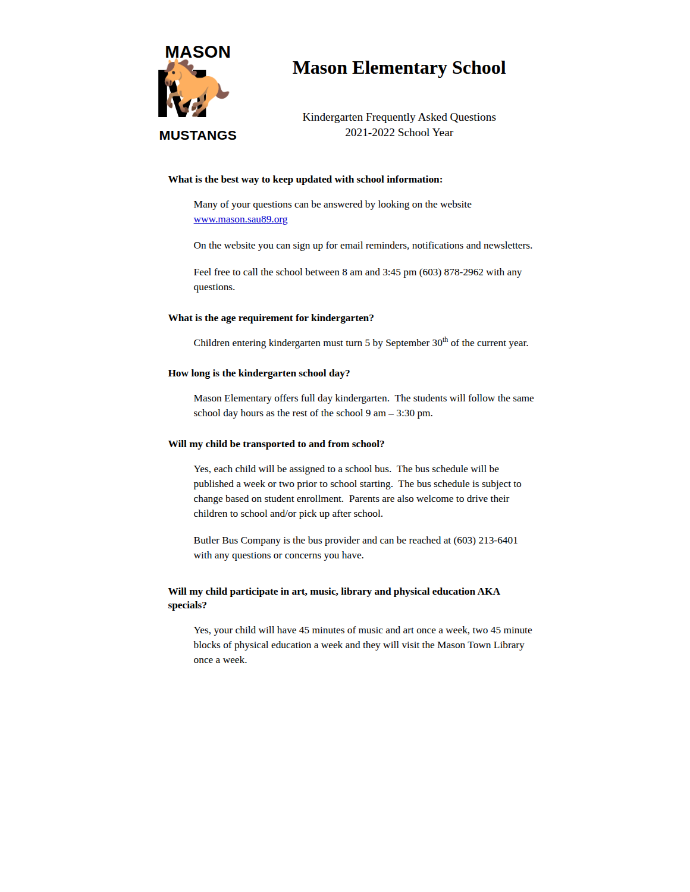MASON M 🐎 MUSTANGS
Mason Elementary School
Kindergarten Frequently Asked Questions
2021-2022 School Year
What is the best way to keep updated with school information:
Many of your questions can be answered by looking on the website
www.mason.sau89.org
On the website you can sign up for email reminders, notifications and newsletters.
Feel free to call the school between 8 am and 3:45 pm (603) 878-2962 with any questions.
What is the age requirement for kindergarten?
Children entering kindergarten must turn 5 by September 30th of the current year.
How long is the kindergarten school day?
Mason Elementary offers full day kindergarten. The students will follow the same school day hours as the rest of the school 9 am – 3:30 pm.
Will my child be transported to and from school?
Yes, each child will be assigned to a school bus. The bus schedule will be published a week or two prior to school starting. The bus schedule is subject to change based on student enrollment. Parents are also welcome to drive their children to school and/or pick up after school.
Butler Bus Company is the bus provider and can be reached at (603) 213-6401 with any questions or concerns you have.
Will my child participate in art, music, library and physical education AKA specials?
Yes, your child will have 45 minutes of music and art once a week, two 45 minute blocks of physical education a week and they will visit the Mason Town Library once a week.